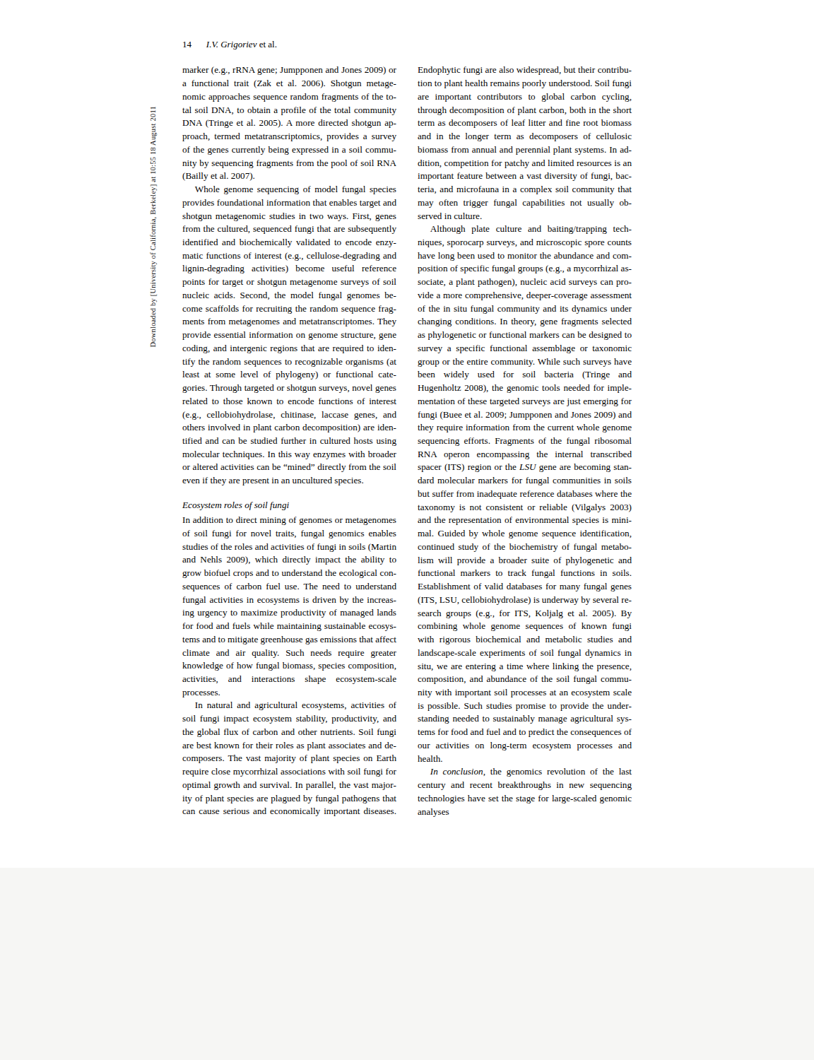Downloaded by [University of California, Berkeley] at 10:55 18 August 2011
14 I.V. Grigoriev et al.
marker (e.g., rRNA gene; Jumpponen and Jones 2009) or a functional trait (Zak et al. 2006). Shotgun metagenomic approaches sequence random fragments of the total soil DNA, to obtain a profile of the total community DNA (Tringe et al. 2005). A more directed shotgun approach, termed metatranscriptomics, provides a survey of the genes currently being expressed in a soil community by sequencing fragments from the pool of soil RNA (Bailly et al. 2007).
Whole genome sequencing of model fungal species provides foundational information that enables target and shotgun metagenomic studies in two ways. First, genes from the cultured, sequenced fungi that are subsequently identified and biochemically validated to encode enzymatic functions of interest (e.g., cellulose-degrading and lignin-degrading activities) become useful reference points for target or shotgun metagenome surveys of soil nucleic acids. Second, the model fungal genomes become scaffolds for recruiting the random sequence fragments from metagenomes and metatranscriptomes. They provide essential information on genome structure, gene coding, and intergenic regions that are required to identify the random sequences to recognizable organisms (at least at some level of phylogeny) or functional categories. Through targeted or shotgun surveys, novel genes related to those known to encode functions of interest (e.g., cellobiohydrolase, chitinase, laccase genes, and others involved in plant carbon decomposition) are identified and can be studied further in cultured hosts using molecular techniques. In this way enzymes with broader or altered activities can be “mined” directly from the soil even if they are present in an uncultured species.
Ecosystem roles of soil fungi
In addition to direct mining of genomes or metagenomes of soil fungi for novel traits, fungal genomics enables studies of the roles and activities of fungi in soils (Martin and Nehls 2009), which directly impact the ability to grow biofuel crops and to understand the ecological consequences of carbon fuel use. The need to understand fungal activities in ecosystems is driven by the increasing urgency to maximize productivity of managed lands for food and fuels while maintaining sustainable ecosystems and to mitigate greenhouse gas emissions that affect climate and air quality. Such needs require greater knowledge of how fungal biomass, species composition, activities, and interactions shape ecosystem-scale processes.
In natural and agricultural ecosystems, activities of soil fungi impact ecosystem stability, productivity, and the global flux of carbon and other nutrients. Soil fungi are best known for their roles as plant associates and decomposers. The vast majority of plant species on Earth require close mycorrhizal associations with soil fungi for optimal growth and survival. In parallel, the vast majority of plant species are plagued by fungal pathogens that can cause serious and economically important diseases. Endophytic fungi are also widespread, but their contribution to plant health remains poorly understood. Soil fungi are important contributors to global carbon cycling, through decomposition of plant carbon, both in the short term as decomposers of leaf litter and fine root biomass and in the longer term as decomposers of cellulosic biomass from annual and perennial plant systems. In addition, competition for patchy and limited resources is an important feature between a vast diversity of fungi, bacteria, and microfauna in a complex soil community that may often trigger fungal capabilities not usually observed in culture.
Although plate culture and baiting/trapping techniques, sporocarp surveys, and microscopic spore counts have long been used to monitor the abundance and composition of specific fungal groups (e.g., a mycorrhizal associate, a plant pathogen), nucleic acid surveys can provide a more comprehensive, deeper-coverage assessment of the in situ fungal community and its dynamics under changing conditions. In theory, gene fragments selected as phylogenetic or functional markers can be designed to survey a specific functional assemblage or taxonomic group or the entire community. While such surveys have been widely used for soil bacteria (Tringe and Hugenholtz 2008), the genomic tools needed for implementation of these targeted surveys are just emerging for fungi (Buee et al. 2009; Jumpponen and Jones 2009) and they require information from the current whole genome sequencing efforts. Fragments of the fungal ribosomal RNA operon encompassing the internal transcribed spacer (ITS) region or the LSU gene are becoming standard molecular markers for fungal communities in soils but suffer from inadequate reference databases where the taxonomy is not consistent or reliable (Vilgalys 2003) and the representation of environmental species is minimal. Guided by whole genome sequence identification, continued study of the biochemistry of fungal metabolism will provide a broader suite of phylogenetic and functional markers to track fungal functions in soils. Establishment of valid databases for many fungal genes (ITS, LSU, cellobiohydrolase) is underway by several research groups (e.g., for ITS, Koljalg et al. 2005). By combining whole genome sequences of known fungi with rigorous biochemical and metabolic studies and landscape-scale experiments of soil fungal dynamics in situ, we are entering a time where linking the presence, composition, and abundance of the soil fungal community with important soil processes at an ecosystem scale is possible. Such studies promise to provide the understanding needed to sustainably manage agricultural systems for food and fuel and to predict the consequences of our activities on long-term ecosystem processes and health.
In conclusion, the genomics revolution of the last century and recent breakthroughs in new sequencing technologies have set the stage for large-scaled genomic analyses